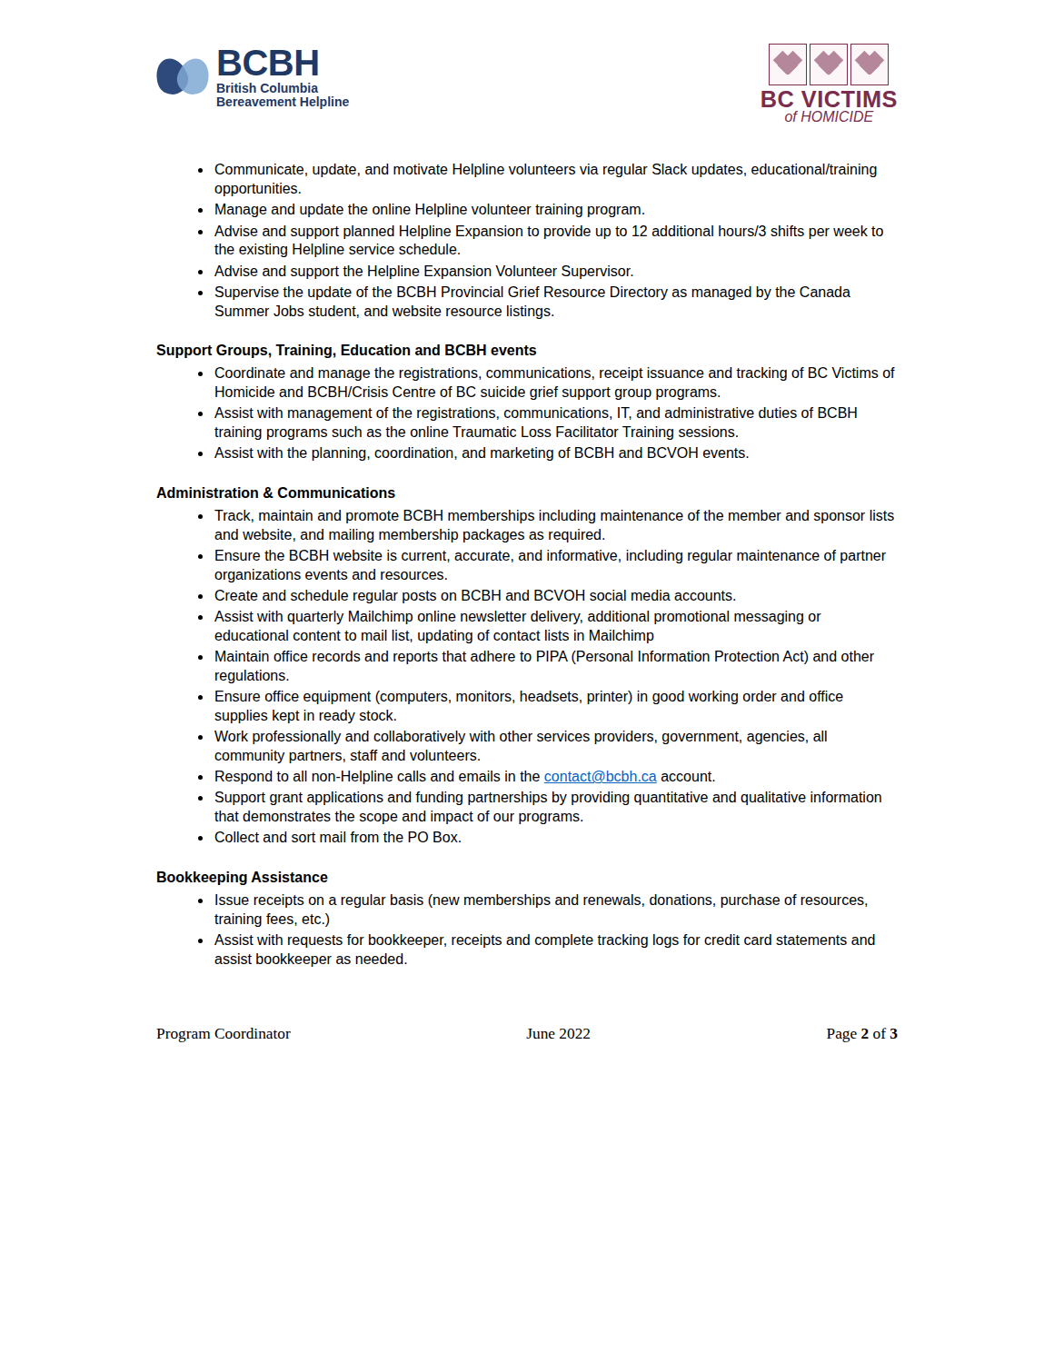BCBH
British Columbia
Bereavement Helpline
BC VICTIMS
of HOMICIDE
Communicate, update, and motivate Helpline volunteers via regular Slack updates, educational/training opportunities.
Manage and update the online Helpline volunteer training program.
Advise and support planned Helpline Expansion to provide up to 12 additional hours/3 shifts per week to the existing Helpline service schedule.
Advise and support the Helpline Expansion Volunteer Supervisor.
Supervise the update of the BCBH Provincial Grief Resource Directory as managed by the Canada Summer Jobs student, and website resource listings.
Support Groups, Training, Education and BCBH events
Coordinate and manage the registrations, communications, receipt issuance and tracking of BC Victims of Homicide and BCBH/Crisis Centre of BC suicide grief support group programs.
Assist with management of the registrations, communications, IT, and administrative duties of BCBH training programs such as the online Traumatic Loss Facilitator Training sessions.
Assist with the planning, coordination, and marketing of BCBH and BCVOH events.
Administration & Communications
Track, maintain and promote BCBH memberships including maintenance of the member and sponsor lists and website, and mailing membership packages as required.
Ensure the BCBH website is current, accurate, and informative, including regular maintenance of partner organizations events and resources.
Create and schedule regular posts on BCBH and BCVOH social media accounts.
Assist with quarterly Mailchimp online newsletter delivery, additional promotional messaging or educational content to mail list, updating of contact lists in Mailchimp
Maintain office records and reports that adhere to PIPA (Personal Information Protection Act) and other regulations.
Ensure office equipment (computers, monitors, headsets, printer) in good working order and office supplies kept in ready stock.
Work professionally and collaboratively with other services providers, government, agencies, all community partners, staff and volunteers.
Respond to all non-Helpline calls and emails in the contact@bcbh.ca account.
Support grant applications and funding partnerships by providing quantitative and qualitative information that demonstrates the scope and impact of our programs.
Collect and sort mail from the PO Box.
Bookkeeping Assistance
Issue receipts on a regular basis (new memberships and renewals, donations, purchase of resources, training fees, etc.)
Assist with requests for bookkeeper, receipts and complete tracking logs for credit card statements and assist bookkeeper as needed.
Program Coordinator
June 2022
Page 2 of 3